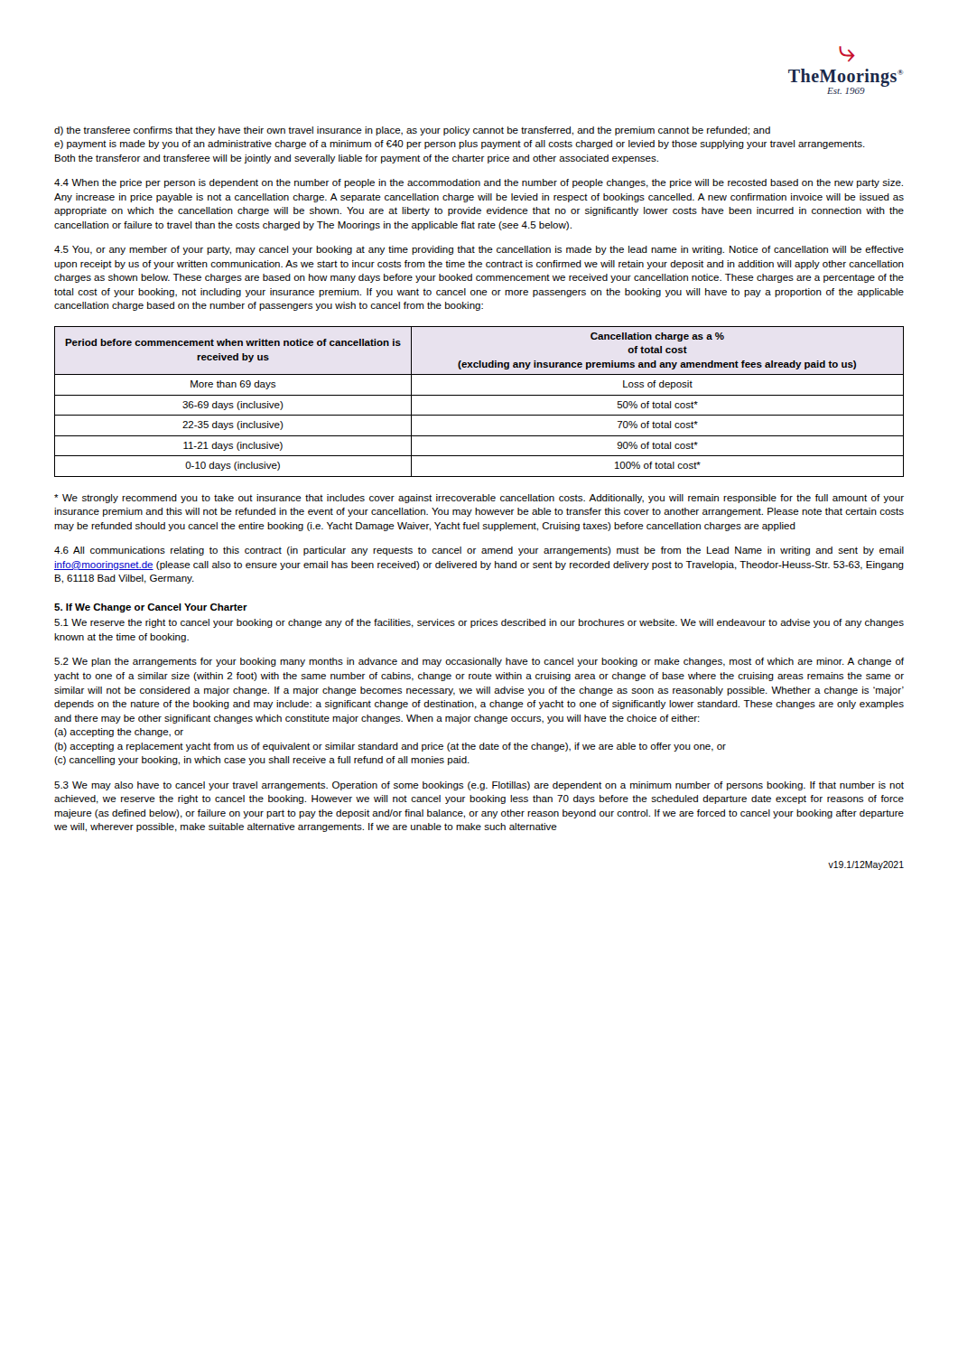⤷
TheMoorings®
Est. 1969
d) the transferee confirms that they have their own travel insurance in place, as your policy cannot be transferred, and the premium cannot be refunded; and
e) payment is made by you of an administrative charge of a minimum of €40 per person plus payment of all costs charged or levied by those supplying your travel arrangements.
Both the transferor and transferee will be jointly and severally liable for payment of the charter price and other associated expenses.
4.4 When the price per person is dependent on the number of people in the accommodation and the number of people changes, the price will be recosted based on the new party size. Any increase in price payable is not a cancellation charge. A separate cancellation charge will be levied in respect of bookings cancelled. A new confirmation invoice will be issued as appropriate on which the cancellation charge will be shown. You are at liberty to provide evidence that no or significantly lower costs have been incurred in connection with the cancellation or failure to travel than the costs charged by The Moorings in the applicable flat rate (see 4.5 below).
4.5 You, or any member of your party, may cancel your booking at any time providing that the cancellation is made by the lead name in writing. Notice of cancellation will be effective upon receipt by us of your written communication. As we start to incur costs from the time the contract is confirmed we will retain your deposit and in addition will apply other cancellation charges as shown below. These charges are based on how many days before your booked commencement we received your cancellation notice. These charges are a percentage of the total cost of your booking, not including your insurance premium. If you want to cancel one or more passengers on the booking you will have to pay a proportion of the applicable cancellation charge based on the number of passengers you wish to cancel from the booking:
| Period before commencement when written notice of cancellation is received by us | Cancellation charge as a % of total cost (excluding any insurance premiums and any amendment fees already paid to us) |
| --- | --- |
| More than 69 days | Loss of deposit |
| 36-69 days (inclusive) | 50% of total cost* |
| 22-35 days (inclusive) | 70% of total cost* |
| 11-21 days (inclusive) | 90% of total cost* |
| 0-10 days (inclusive) | 100% of total cost* |
* We strongly recommend you to take out insurance that includes cover against irrecoverable cancellation costs. Additionally, you will remain responsible for the full amount of your insurance premium and this will not be refunded in the event of your cancellation. You may however be able to transfer this cover to another arrangement. Please note that certain costs may be refunded should you cancel the entire booking (i.e. Yacht Damage Waiver, Yacht fuel supplement, Cruising taxes) before cancellation charges are applied
4.6 All communications relating to this contract (in particular any requests to cancel or amend your arrangements) must be from the Lead Name in writing and sent by email info@mooringsnet.de (please call also to ensure your email has been received) or delivered by hand or sent by recorded delivery post to Travelopia, Theodor-Heuss-Str. 53-63, Eingang B, 61118 Bad Vilbel, Germany.
5. If We Change or Cancel Your Charter
5.1 We reserve the right to cancel your booking or change any of the facilities, services or prices described in our brochures or website. We will endeavour to advise you of any changes known at the time of booking.
5.2 We plan the arrangements for your booking many months in advance and may occasionally have to cancel your booking or make changes, most of which are minor. A change of yacht to one of a similar size (within 2 foot) with the same number of cabins, change or route within a cruising area or change of base where the cruising areas remains the same or similar will not be considered a major change. If a major change becomes necessary, we will advise you of the change as soon as reasonably possible. Whether a change is ‘major’ depends on the nature of the booking and may include: a significant change of destination, a change of yacht to one of significantly lower standard. These changes are only examples and there may be other significant changes which constitute major changes. When a major change occurs, you will have the choice of either:
(a) accepting the change, or
(b) accepting a replacement yacht from us of equivalent or similar standard and price (at the date of the change), if we are able to offer you one, or
(c) cancelling your booking, in which case you shall receive a full refund of all monies paid.
5.3 We may also have to cancel your travel arrangements. Operation of some bookings (e.g. Flotillas) are dependent on a minimum number of persons booking. If that number is not achieved, we reserve the right to cancel the booking. However we will not cancel your booking less than 70 days before the scheduled departure date except for reasons of force majeure (as defined below), or failure on your part to pay the deposit and/or final balance, or any other reason beyond our control. If we are forced to cancel your booking after departure we will, wherever possible, make suitable alternative arrangements. If we are unable to make such alternative
v19.1/12May2021